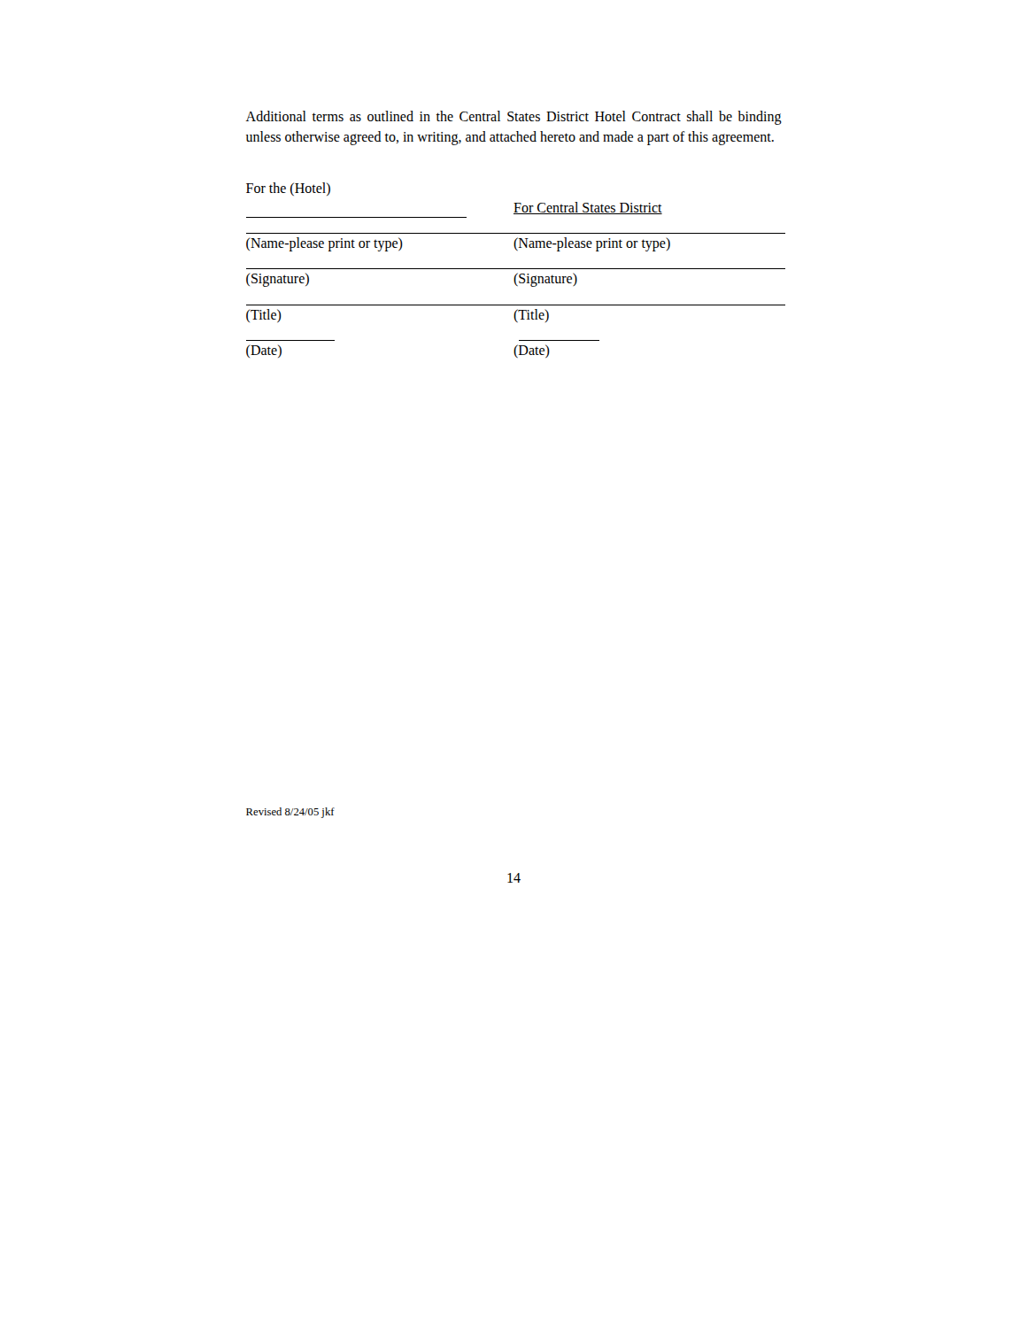Additional terms as outlined in the Central States District Hotel Contract shall be binding unless otherwise agreed to, in writing, and attached hereto and made a part of this agreement.
| For the (Hotel) | For Central States District |
| (Name-please print or type) | (Name-please print or type) |
| (Signature) | (Signature) |
| (Title) | (Title) |
| (Date) | (Date) |
Revised 8/24/05 jkf
14